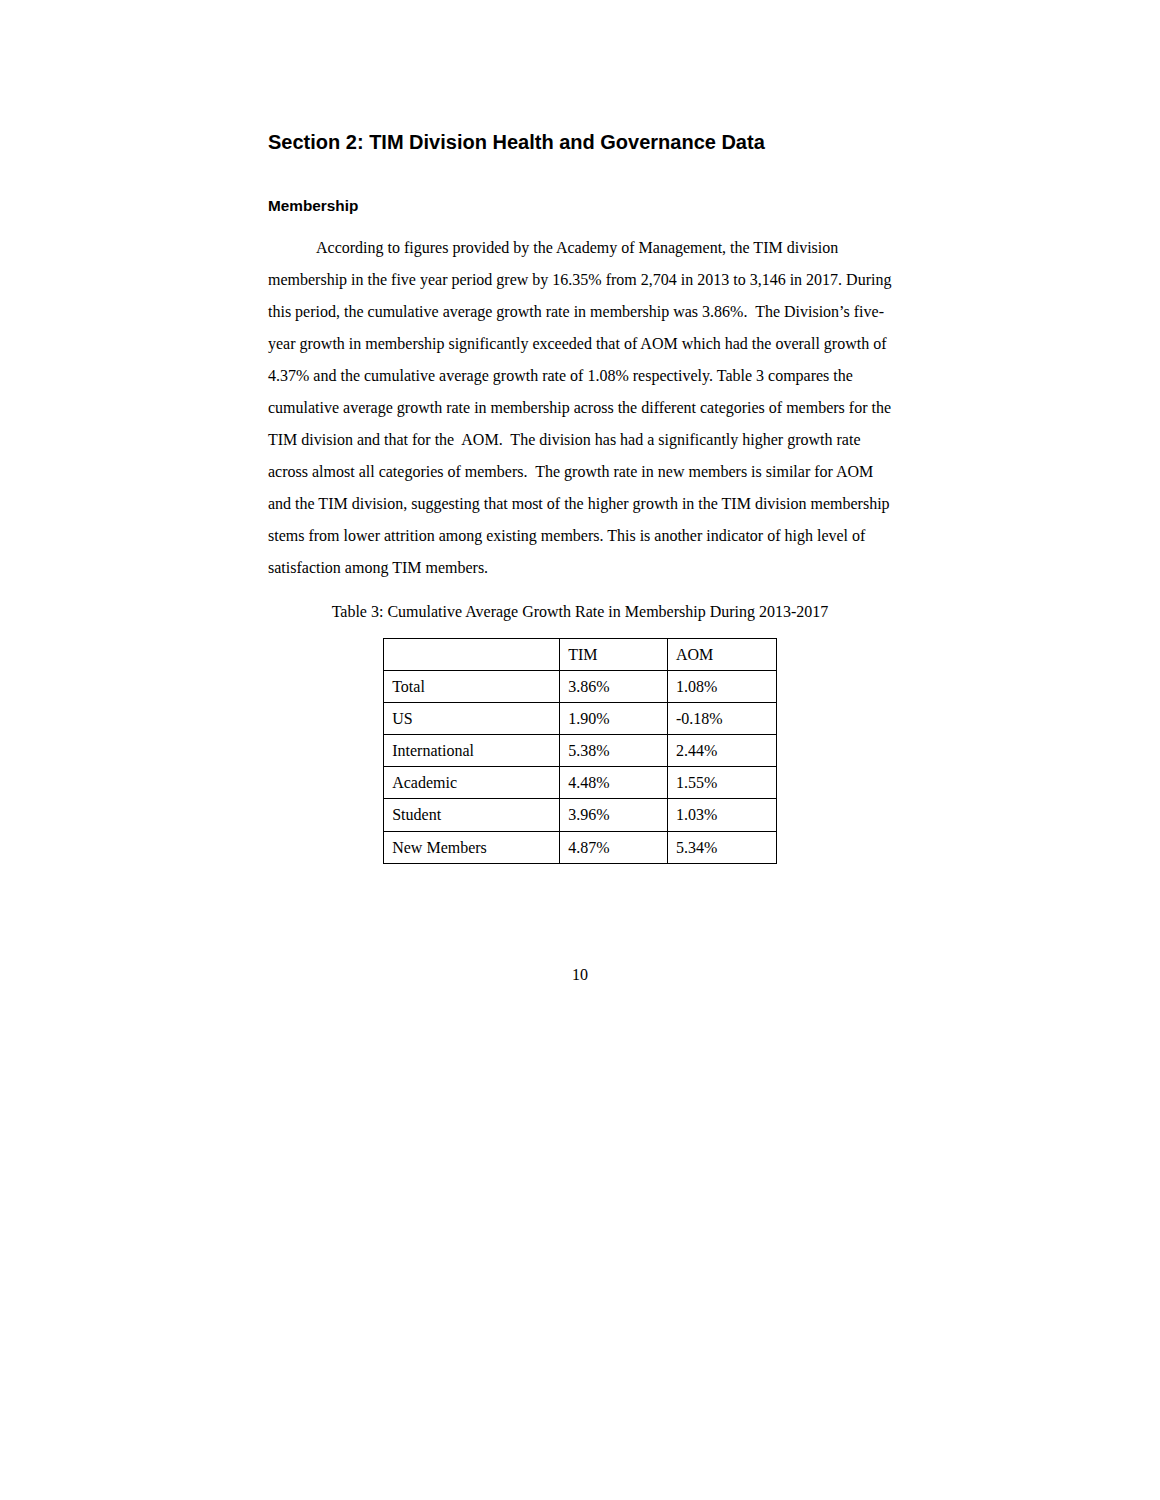Section 2: TIM Division Health and Governance Data
Membership
According to figures provided by the Academy of Management, the TIM division membership in the five year period grew by 16.35% from 2,704 in 2013 to 3,146 in 2017. During this period, the cumulative average growth rate in membership was 3.86%. The Division’s five-year growth in membership significantly exceeded that of AOM which had the overall growth of 4.37% and the cumulative average growth rate of 1.08% respectively. Table 3 compares the cumulative average growth rate in membership across the different categories of members for the TIM division and that for the AOM. The division has had a significantly higher growth rate across almost all categories of members. The growth rate in new members is similar for AOM and the TIM division, suggesting that most of the higher growth in the TIM division membership stems from lower attrition among existing members. This is another indicator of high level of satisfaction among TIM members.
Table 3: Cumulative Average Growth Rate in Membership During 2013-2017
| | TIM | AOM |
| Total | 3.86% | 1.08% |
| US | 1.90% | -0.18% |
| International | 5.38% | 2.44% |
| Academic | 4.48% | 1.55% |
| Student | 3.96% | 1.03% |
| New Members | 4.87% | 5.34% |
10